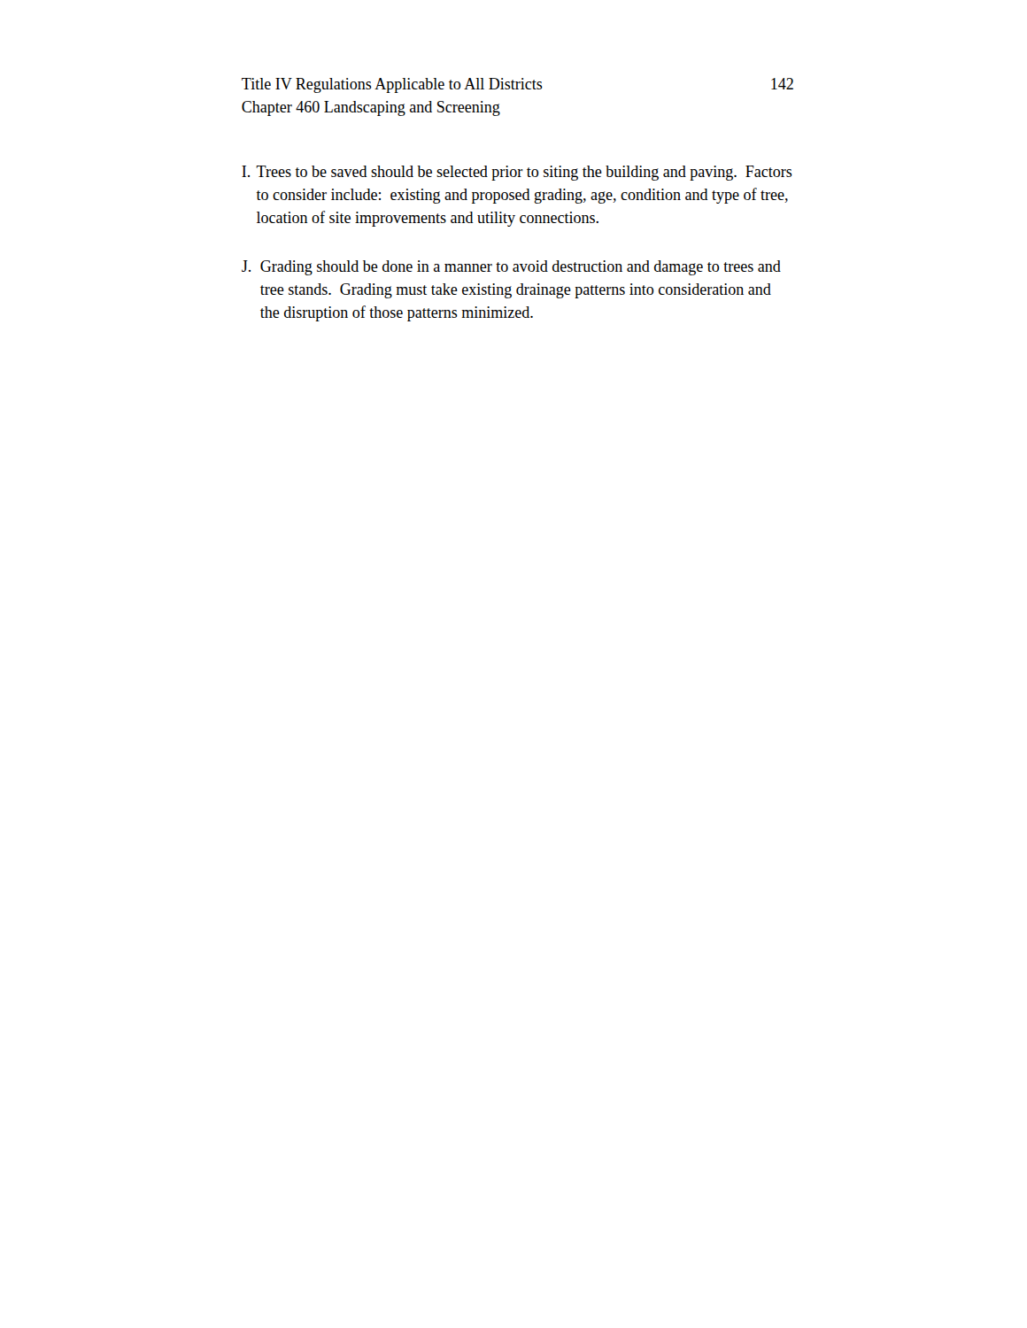Title IV Regulations Applicable to All Districts 142 Chapter 460 Landscaping and Screening
I.
Trees to be saved should be selected prior to siting the building and paving. Factors to consider include: existing and proposed grading, age, condition and type of tree, location of site improvements and utility connections.
J.
Grading should be done in a manner to avoid destruction and damage to trees and tree stands. Grading must take existing drainage patterns into consideration and the disruption of those patterns minimized.